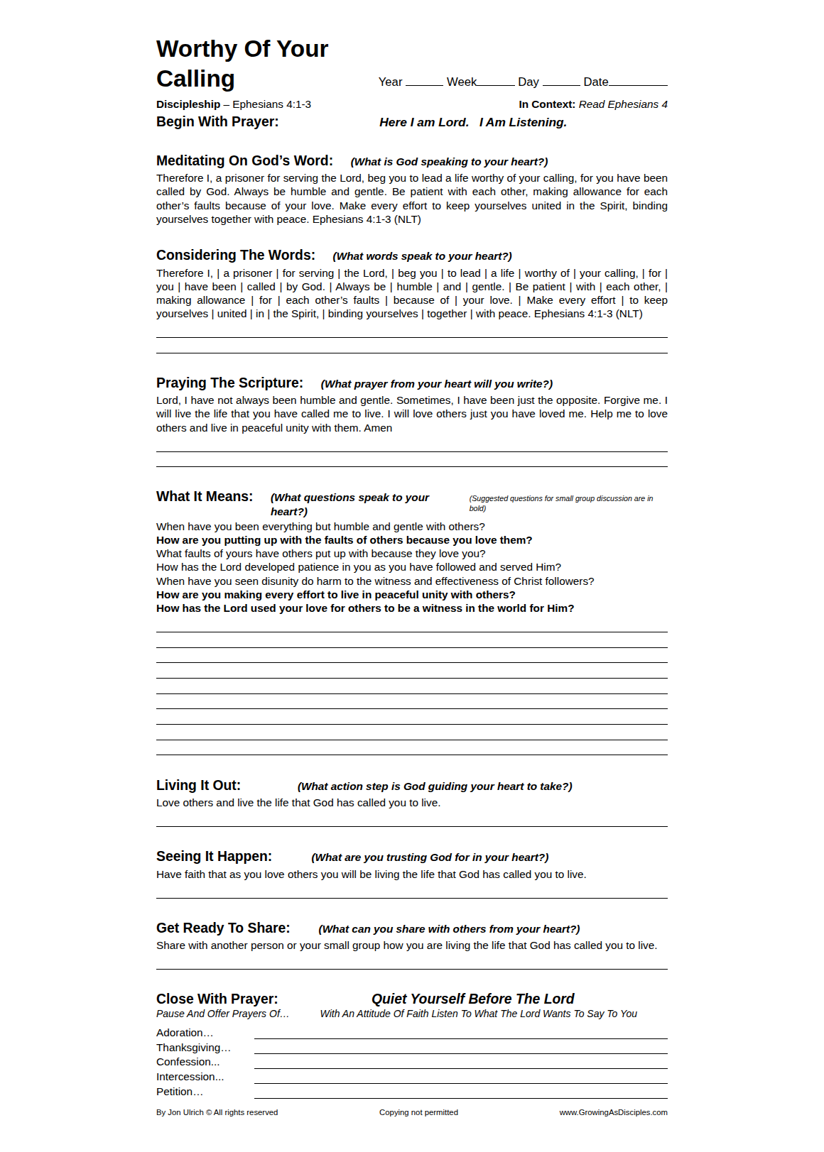Worthy Of Your Calling
Year Week Day Date
Discipleship – Ephesians 4:1-3
In Context: Read Ephesians 4
Begin With Prayer:
Here I am Lord. I Am Listening.
Meditating On God’s Word:
(What is God speaking to your heart?)
Therefore I, a prisoner for serving the Lord, beg you to lead a life worthy of your calling, for you have been called by God. Always be humble and gentle. Be patient with each other, making allowance for each other’s faults because of your love. Make every effort to keep yourselves united in the Spirit, binding yourselves together with peace. Ephesians 4:1-3 (NLT)
Considering The Words:
(What words speak to your heart?)
Therefore I, | a prisoner | for serving | the Lord, | beg you | to lead | a life | worthy of | your calling, | for | you | have been | called | by God. | Always be | humble | and | gentle. | Be patient | with | each other, | making allowance | for | each other’s faults | because of | your love. | Make every effort | to keep yourselves | united | in | the Spirit, | binding yourselves | together | with peace. Ephesians 4:1-3 (NLT)
Praying The Scripture:
(What prayer from your heart will you write?)
Lord, I have not always been humble and gentle. Sometimes, I have been just the opposite. Forgive me. I will live the life that you have called me to live. I will love others just you have loved me. Help me to love others and live in peaceful unity with them. Amen
What It Means:
(What questions speak to your heart?) (Suggested questions for small group discussion are in bold)
When have you been everything but humble and gentle with others?
How are you putting up with the faults of others because you love them?
What faults of yours have others put up with because they love you?
How has the Lord developed patience in you as you have followed and served Him?
When have you seen disunity do harm to the witness and effectiveness of Christ followers?
How are you making every effort to live in peaceful unity with others?
How has the Lord used your love for others to be a witness in the world for Him?
Living It Out:
(What action step is God guiding your heart to take?)
Love others and live the life that God has called you to live.
Seeing It Happen:
(What are you trusting God for in your heart?)
Have faith that as you love others you will be living the life that God has called you to live.
Get Ready To Share:
(What can you share with others from your heart?)
Share with another person or your small group how you are living the life that God has called you to live.
Close With Prayer:
Quiet Yourself Before The Lord
Pause And Offer Prayers Of…
With An Attitude Of Faith Listen To What The Lord Wants To Say To You
| Adoration… | |
| Thanksgiving… | |
| Confession... | |
| Intercession... | |
| Petition… | |
By Jon Ulrich © All rights reserved Copying not permitted www.GrowingAsDisciples.com